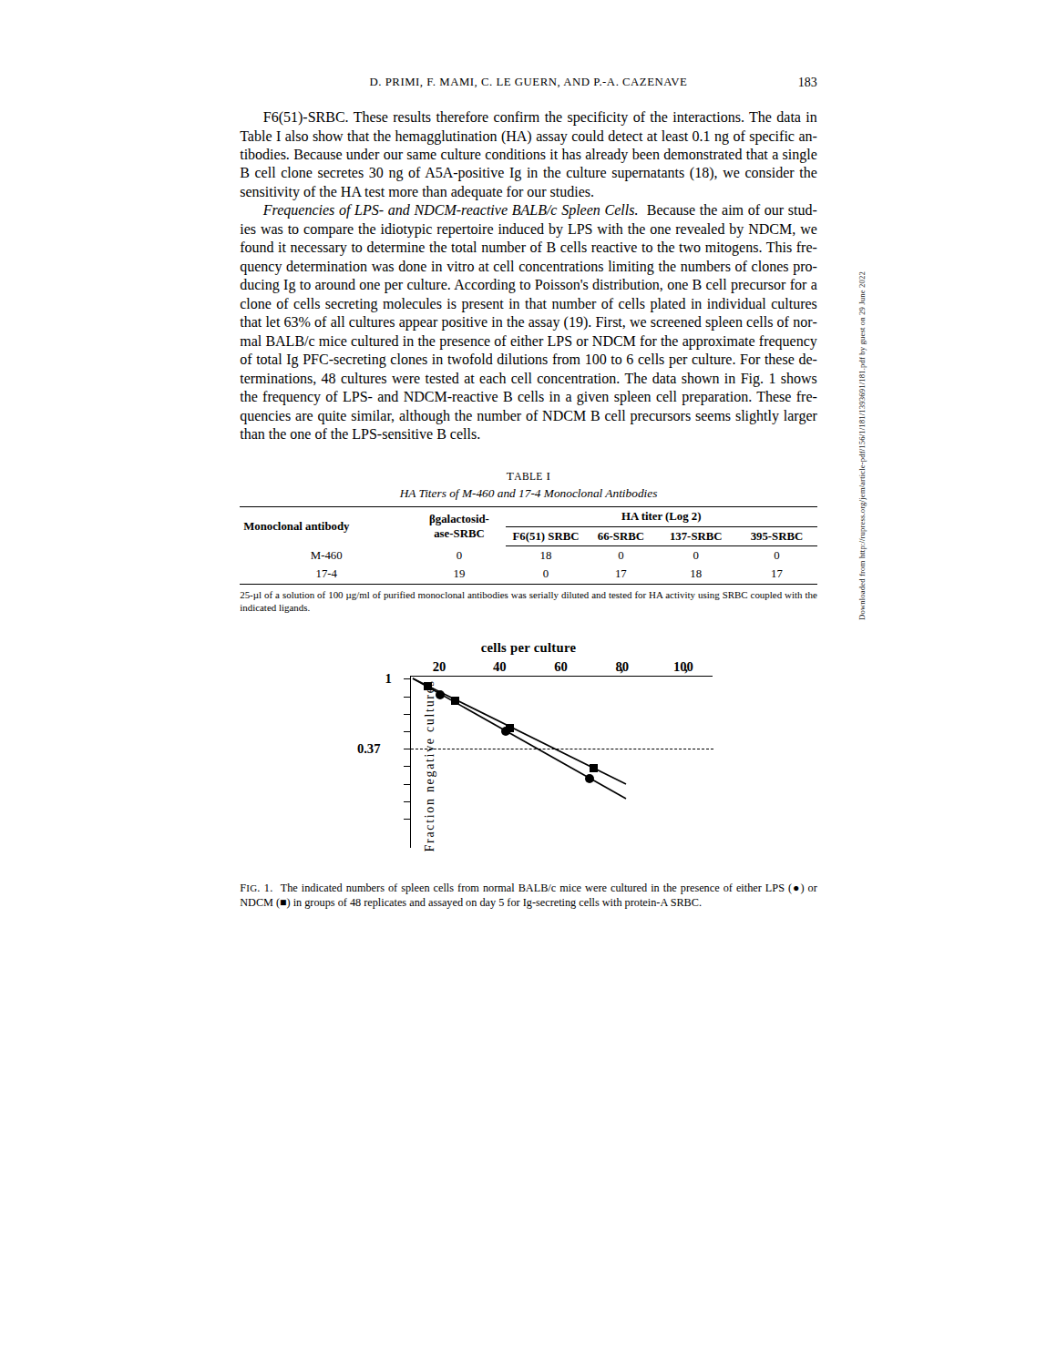Downloaded from http://rupress.org/jem/article-pdf/156/1/181/1393691/181.pdf by guest on 29 June 2022
D. PRIMI, F. MAMI, C. LE GUERN, AND P.-A. CAZENAVE 183
F6(51)-SRBC. These results therefore confirm the specificity of the interactions. The data in Table I also show that the hemagglutination (HA) assay could detect at least 0.1 ng of specific antibodies. Because under our same culture conditions it has already been demonstrated that a single B cell clone secretes 30 ng of A5A-positive Ig in the culture supernatants (18), we consider the sensitivity of the HA test more than adequate for our studies.
Frequencies of LPS- and NDCM-reactive BALB/c Spleen Cells. Because the aim of our studies was to compare the idiotypic repertoire induced by LPS with the one revealed by NDCM, we found it necessary to determine the total number of B cells reactive to the two mitogens. This frequency determination was done in vitro at cell concentrations limiting the numbers of clones producing Ig to around one per culture. According to Poisson's distribution, one B cell precursor for a clone of cells secreting molecules is present in that number of cells plated in individual cultures that let 63% of all cultures appear positive in the assay (19). First, we screened spleen cells of normal BALB/c mice cultured in the presence of either LPS or NDCM for the approximate frequency of total Ig PFC-secreting clones in twofold dilutions from 100 to 6 cells per culture. For these determinations, 48 cultures were tested at each cell concentration. The data shown in Fig. 1 shows the frequency of LPS- and NDCM-reactive B cells in a given spleen cell preparation. These frequencies are quite similar, although the number of NDCM B cell precursors seems slightly larger than the one of the LPS-sensitive B cells.
TABLE I
HA Titers of M-460 and 17-4 Monoclonal Antibodies
| Monoclonal antibody | βgalactosid- ase-SRBC | HA titer (Log 2) |
| --- | --- | --- |
| F6(51) SRBC | 66-SRBC | 137-SRBC | 395-SRBC |
| M-460 | 0 | 18 | 0 | 0 | 0 |
| 17-4 | 19 | 0 | 17 | 18 | 17 |
25-µl of a solution of 100 µg/ml of purified monoclonal antibodies was serially diluted and tested for HA activity using SRBC coupled with the indicated ligands.
cells per culture
20 40 60 8, 0 10, 0
Fraction negative cultures
1
0.37
FIG. 1. The indicated numbers of spleen cells from normal BALB/c mice were cultured in the presence of either LPS (●) or NDCM (■) in groups of 48 replicates and assayed on day 5 for Ig-secreting cells with protein-A SRBC.